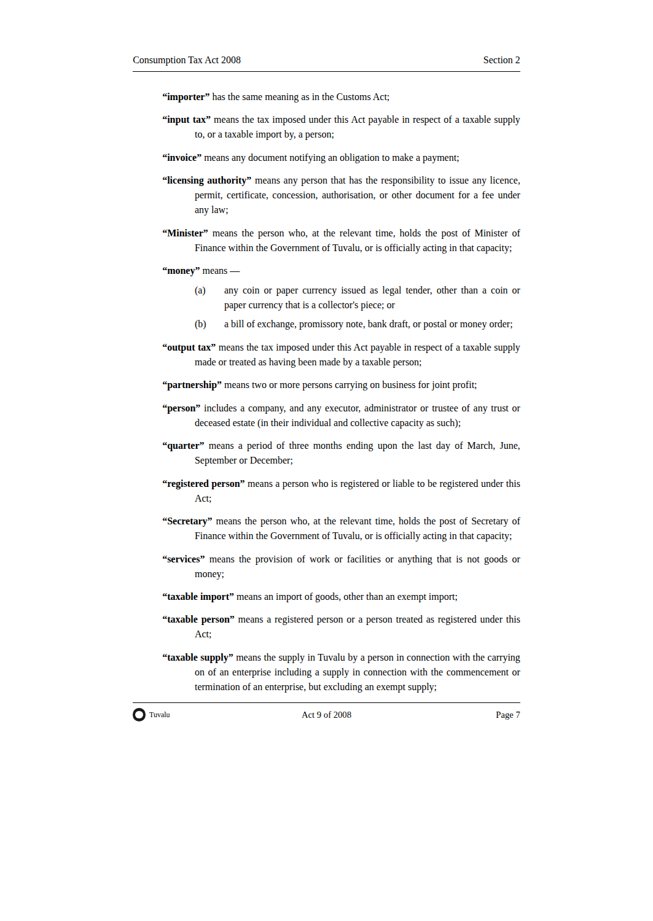Consumption Tax Act 2008
Section 2
“importer”
has the same meaning as in the Customs Act;
“input tax”
means the tax imposed under this Act payable in respect of a taxable supply to, or a taxable import by, a person;
“invoice”
means any document notifying an obligation to make a payment;
“licensing authority”
means any person that has the responsibility to issue any licence, permit, certificate, concession, authorisation, or other document for a fee under any law;
“Minister”
means the person who, at the relevant time, holds the post of Minister of Finance within the Government of Tuvalu, or is officially acting in that capacity;
“money”
means —
(a) any coin or paper currency issued as legal tender, other than a coin or paper currency that is a collector's piece; or
(b) a bill of exchange, promissory note, bank draft, or postal or money order;
“output tax”
means the tax imposed under this Act payable in respect of a taxable supply made or treated as having been made by a taxable person;
“partnership”
means two or more persons carrying on business for joint profit;
“person”
includes a company, and any executor, administrator or trustee of any trust or deceased estate (in their individual and collective capacity as such);
“quarter”
means a period of three months ending upon the last day of March, June, September or December;
“registered person”
means a person who is registered or liable to be registered under this Act;
“Secretary”
means the person who, at the relevant time, holds the post of Secretary of Finance within the Government of Tuvalu, or is officially acting in that capacity;
“services”
means the provision of work or facilities or anything that is not goods or money;
“taxable import”
means an import of goods, other than an exempt import;
“taxable person”
means a registered person or a person treated as registered under this Act;
“taxable supply”
means the supply in Tuvalu by a person in connection with the carrying on of an enterprise including a supply in connection with the commencement or termination of an enterprise, but excluding an exempt supply;
Tuvalu
Act 9 of 2008
Page 7